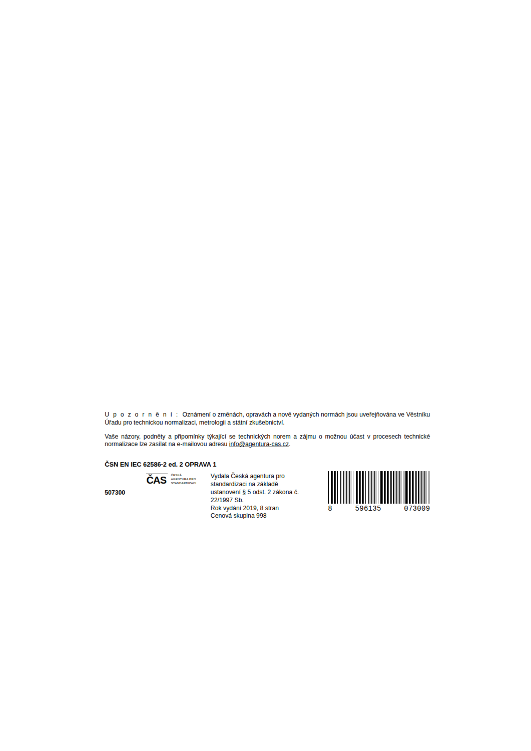U p o z o r n ě n í : Oznámení o změnách, opravách a nově vydaných normách jsou uveřejňována ve Věstníku Úřadu pro technickou normalizaci, metrologii a státní zkušebnictví.
Vaše názory, podněty a připomínky týkající se technických norem a zájmu o možnou účast v procesech technické normalizace lze zasílat na e-mailovou adresu info@agentura-cas.cz.
ČSN EN IEC 62586-2 ed. 2 OPRAVA 1
507300
ČAS
Česká
agentura pro
standardizaci
Vydala Česká agentura pro standardizaci na základě
ustanovení § 5 odst. 2 zákona č. 22/1997 Sb.
Rok vydání 2019, 8 stran
Cenová skupina 998
8 596135 073009